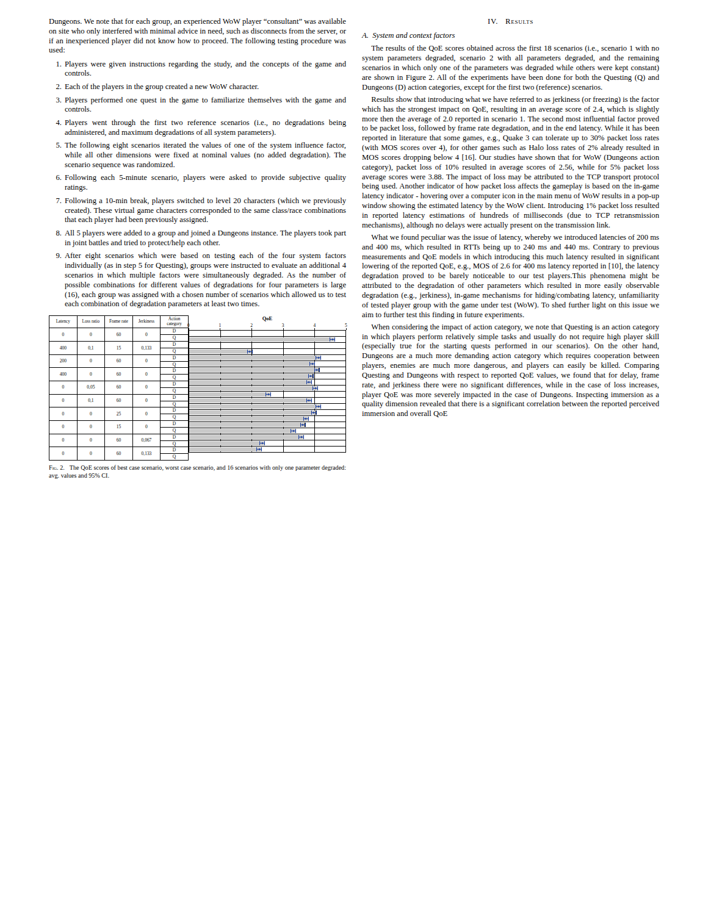Dungeons. We note that for each group, an experienced WoW player “consultant” was available on site who only interfered with minimal advice in need, such as disconnects from the server, or if an inexperienced player did not know how to proceed. The following testing procedure was used:
Players were given instructions regarding the study, and the concepts of the game and controls.
Each of the players in the group created a new WoW character.
Players performed one quest in the game to familiarize themselves with the game and controls.
Players went through the first two reference scenarios (i.e., no degradations being administered, and maximum degradations of all system parameters).
The following eight scenarios iterated the values of one of the system influence factor, while all other dimensions were fixed at nominal values (no added degradation). The scenario sequence was randomized.
Following each 5-minute scenario, players were asked to provide subjective quality ratings.
Following a 10-min break, players switched to level 20 characters (which we previously created). These virtual game characters corresponded to the same class/race combinations that each player had been previously assigned.
All 5 players were added to a group and joined a Dungeons instance. The players took part in joint battles and tried to protect/help each other.
After eight scenarios which were based on testing each of the four system factors individually (as in step 5 for Questing), groups were instructed to evaluate an additional 4 scenarios in which multiple factors were simultaneously degraded. As the number of possible combinations for different values of degradations for four parameters is large (16), each group was assigned with a chosen number of scenarios which allowed us to test each combination of degradation parameters at least two times.
| Latency | Loss ratio | Frame rate | Jerkiness | Action category |
| --- | --- | --- | --- | --- |
| 0 | 0 | 60 | 0 | D |
| Q |
| 400 | 0,1 | 15 | 0,133 | D |
| Q |
| 200 | 0 | 60 | 0 | D |
| Q |
| 400 | 0 | 60 | 0 | D |
| Q |
| 0 | 0,05 | 60 | 0 | D |
| Q |
| 0 | 0,1 | 60 | 0 | D |
| Q |
| 0 | 0 | 25 | 0 | D |
| Q |
| 0 | 0 | 15 | 0 | D |
| Q |
| 0 | 0 | 60 | 0,067 | D |
| Q |
| 0 | 0 | 60 | 0,133 | D |
| Q |
QoE
0 1 2 3 4 5
Fig. 2. The QoE scores of best case scenario, worst case scenario, and 16 scenarios with only one parameter degraded: avg. values and 95% CI.
IV. Results
A. System and context factors
The results of the QoE scores obtained across the first 18 scenarios (i.e., scenario 1 with no system parameters degraded, scenario 2 with all parameters degraded, and the remaining scenarios in which only one of the parameters was degraded while others were kept constant) are shown in Figure 2. All of the experiments have been done for both the Questing (Q) and Dungeons (D) action categories, except for the first two (reference) scenarios.
Results show that introducing what we have referred to as jerkiness (or freezing) is the factor which has the strongest impact on QoE, resulting in an average score of 2.4, which is slightly more then the average of 2.0 reported in scenario 1. The second most influential factor proved to be packet loss, followed by frame rate degradation, and in the end latency. While it has been reported in literature that some games, e.g., Quake 3 can tolerate up to 30% packet loss rates (with MOS scores over 4), for other games such as Halo loss rates of 2% already resulted in MOS scores dropping below 4 [16]. Our studies have shown that for WoW (Dungeons action category), packet loss of 10% resulted in average scores of 2.56, while for 5% packet loss average scores were 3.88. The impact of loss may be attributed to the TCP transport protocol being used. Another indicator of how packet loss affects the gameplay is based on the in-game latency indicator - hovering over a computer icon in the main menu of WoW results in a pop-up window showing the estimated latency by the WoW client. Introducing 1% packet loss resulted in reported latency estimations of hundreds of milliseconds (due to TCP retransmission mechanisms), although no delays were actually present on the transmission link.
What we found peculiar was the issue of latency, whereby we introduced latencies of 200 ms and 400 ms, which resulted in RTTs being up to 240 ms and 440 ms. Contrary to previous measurements and QoE models in which introducing this much latency resulted in significant lowering of the reported QoE, e.g., MOS of 2.6 for 400 ms latency reported in [10], the latency degradation proved to be barely noticeable to our test players.This phenomena might be attributed to the degradation of other parameters which resulted in more easily observable degradation (e.g., jerkiness), in-game mechanisms for hiding/combating latency, unfamiliarity of tested player group with the game under test (WoW). To shed further light on this issue we aim to further test this finding in future experiments.
When considering the impact of action category, we note that Questing is an action category in which players perform relatively simple tasks and usually do not require high player skill (especially true for the starting quests performed in our scenarios). On the other hand, Dungeons are a much more demanding action category which requires cooperation between players, enemies are much more dangerous, and players can easily be killed. Comparing Questing and Dungeons with respect to reported QoE values, we found that for delay, frame rate, and jerkiness there were no significant differences, while in the case of loss increases, player QoE was more severely impacted in the case of Dungeons. Inspecting immersion as a quality dimension revealed that there is a significant correlation between the reported perceived immersion and overall QoE